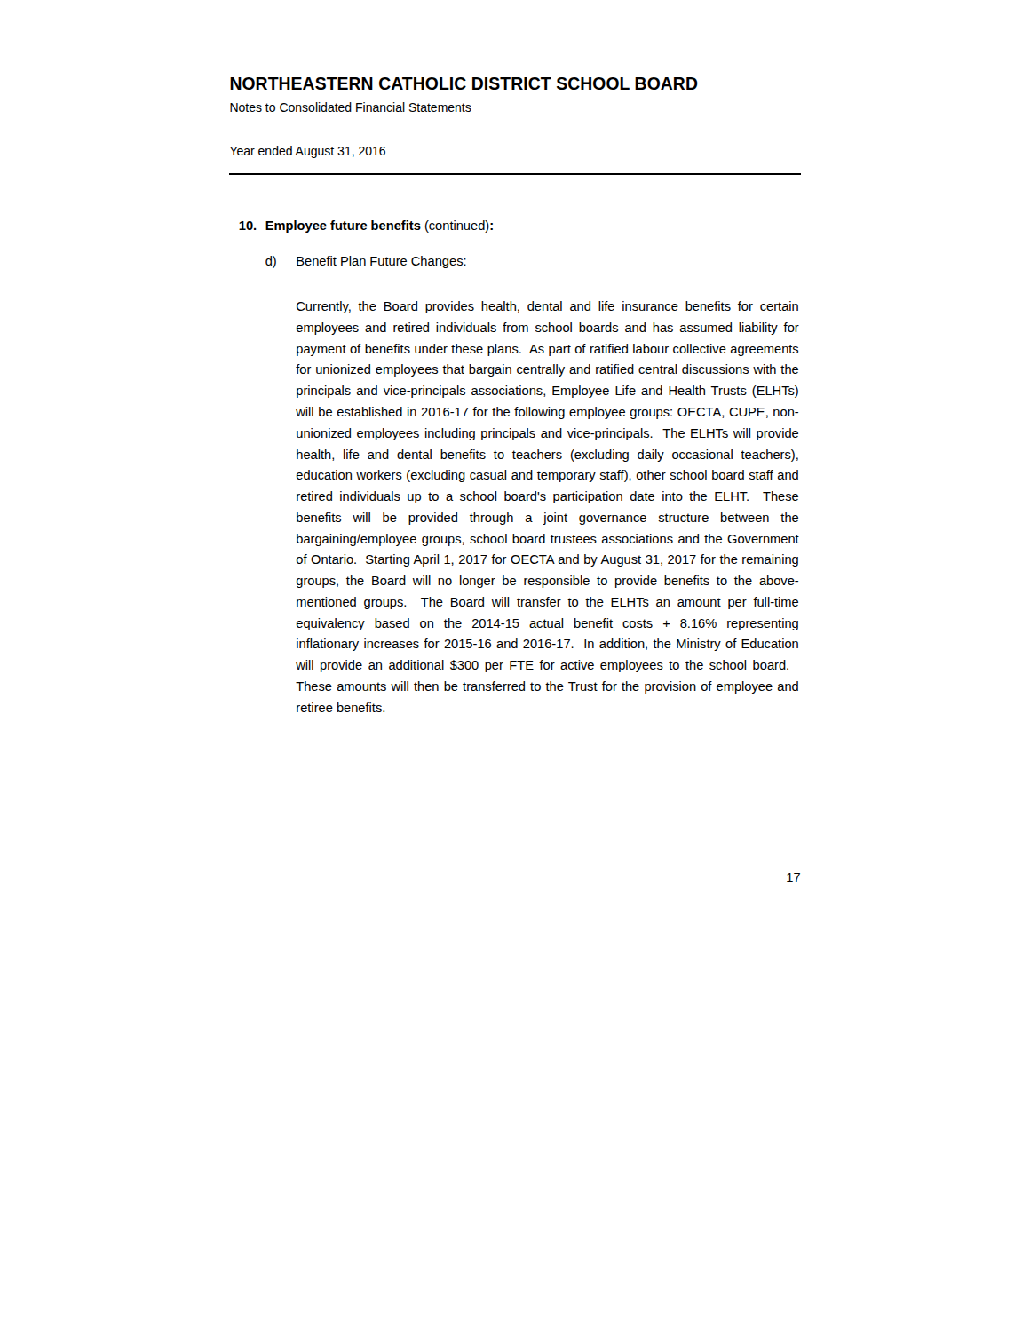NORTHEASTERN CATHOLIC DISTRICT SCHOOL BOARD
Notes to Consolidated Financial Statements
Year ended August 31, 2016
10.
Employee future benefits (continued):
d)
Benefit Plan Future Changes:
Currently, the Board provides health, dental and life insurance benefits for certain employees and retired individuals from school boards and has assumed liability for payment of benefits under these plans. As part of ratified labour collective agreements for unionized employees that bargain centrally and ratified central discussions with the principals and vice-principals associations, Employee Life and Health Trusts (ELHTs) will be established in 2016-17 for the following employee groups: OECTA, CUPE, non-unionized employees including principals and vice-principals. The ELHTs will provide health, life and dental benefits to teachers (excluding daily occasional teachers), education workers (excluding casual and temporary staff), other school board staff and retired individuals up to a school board's participation date into the ELHT. These benefits will be provided through a joint governance structure between the bargaining/employee groups, school board trustees associations and the Government of Ontario. Starting April 1, 2017 for OECTA and by August 31, 2017 for the remaining groups, the Board will no longer be responsible to provide benefits to the above-mentioned groups. The Board will transfer to the ELHTs an amount per full-time equivalency based on the 2014-15 actual benefit costs + 8.16% representing inflationary increases for 2015-16 and 2016-17. In addition, the Ministry of Education will provide an additional $300 per FTE for active employees to the school board. These amounts will then be transferred to the Trust for the provision of employee and retiree benefits.
17